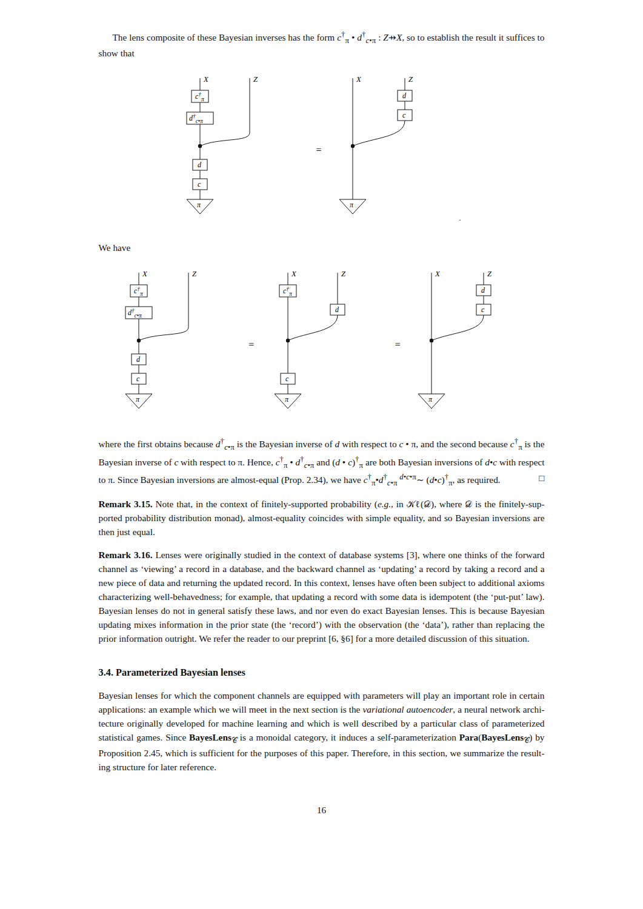The lens composite of these Bayesian inverses has the form c†π • d†c•π : Z⇸X, so to establish the result it suffices to show that
X Z c†π d†c•π d c π
=
X Z d c π
.
We have
X Z c†π d†c•π d c π
=
X Z c†π d c π
=
X Z d c π
where the first obtains because d†c•π is the Bayesian inverse of d with respect to c • π, and the second because c†π is the Bayesian inverse of c with respect to π. Hence, c†π • d†c•π and (d • c)†π are both Bayesian inversions of d•c with respect to π. Since Bayesian inversions are almost-equal (Prop. 2.34), we have c†π•d†c•π d•c•π∼ (d•c)†π, as required. □
Remark 3.15. Note that, in the context of finitely-supported probability (e.g., in 𝒦ℓ(𝒟), where 𝒟 is the finitely-supported probability distribution monad), almost-equality coincides with simple equality, and so Bayesian inversions are then just equal.
Remark 3.16. Lenses were originally studied in the context of database systems [3], where one thinks of the forward channel as ‘viewing’ a record in a database, and the backward channel as ‘updating’ a record by taking a record and a new piece of data and returning the updated record. In this context, lenses have often been subject to additional axioms characterizing well-behavedness; for example, that updating a record with some data is idempotent (the ‘put-put’ law). Bayesian lenses do not in general satisfy these laws, and nor even do exact Bayesian lenses. This is because Bayesian updating mixes information in the prior state (the ‘record’) with the observation (the ‘data’), rather than replacing the prior information outright. We refer the reader to our preprint [6, §6] for a more detailed discussion of this situation.
3.4. Parameterized Bayesian lenses
Bayesian lenses for which the component channels are equipped with parameters will play an important role in certain applications: an example which we will meet in the next section is the variational autoencoder, a neural network architecture originally developed for machine learning and which is well described by a particular class of parameterized statistical games. Since BayesLens𝒞 is a monoidal category, it induces a self-parameterization Para(BayesLens𝒞) by Proposition 2.45, which is sufficient for the purposes of this paper. Therefore, in this section, we summarize the resulting structure for later reference.
16